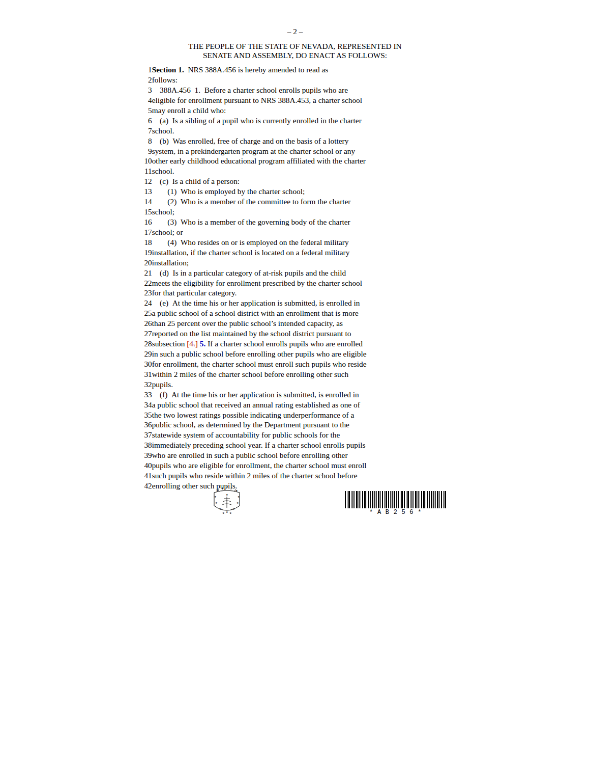– 2 –
THE PEOPLE OF THE STATE OF NEVADA, REPRESENTED IN
SENATE AND ASSEMBLY, DO ENACT AS FOLLOWS:
| 1 | Section 1. NRS 388A.456 is hereby amended to read as |
| 2 | follows: |
| 3 | 388A.456 1. Before a charter school enrolls pupils who are |
| 4 | eligible for enrollment pursuant to NRS 388A.453, a charter school |
| 5 | may enroll a child who: |
| 6 | (a) Is a sibling of a pupil who is currently enrolled in the charter |
| 7 | school. |
| 8 | (b) Was enrolled, free of charge and on the basis of a lottery |
| 9 | system, in a prekindergarten program at the charter school or any |
| 10 | other early childhood educational program affiliated with the charter |
| 11 | school. |
| 12 | (c) Is a child of a person: |
| 13 | (1) Who is employed by the charter school; |
| 14 | (2) Who is a member of the committee to form the charter |
| 15 | school; |
| 16 | (3) Who is a member of the governing body of the charter |
| 17 | school; or |
| 18 | (4) Who resides on or is employed on the federal military |
| 19 | installation, if the charter school is located on a federal military |
| 20 | installation; |
| 21 | (d) Is in a particular category of at-risk pupils and the child |
| 22 | meets the eligibility for enrollment prescribed by the charter school |
| 23 | for that particular category. |
| 24 | (e) At the time his or her application is submitted, is enrolled in |
| 25 | a public school of a school district with an enrollment that is more |
| 26 | than 25 percent over the public school’s intended capacity, as |
| 27 | reported on the list maintained by the school district pursuant to |
| 28 | subsection [ 4. ] 5. If a charter school enrolls pupils who are enrolled |
| 29 | in such a public school before enrolling other pupils who are eligible |
| 30 | for enrollment, the charter school must enroll such pupils who reside |
| 31 | within 2 miles of the charter school before enrolling other such |
| 32 | pupils. |
| 33 | (f) At the time his or her application is submitted, is enrolled in |
| 34 | a public school that received an annual rating established as one of |
| 35 | the two lowest ratings possible indicating underperformance of a |
| 36 | public school, as determined by the Department pursuant to the |
| 37 | statewide system of accountability for public schools for the |
| 38 | immediately preceding school year. If a charter school enrolls pupils |
| 39 | who are enrolled in such a public school before enrolling other |
| 40 | pupils who are eligible for enrollment, the charter school must enroll |
| 41 | such pupils who reside within 2 miles of the charter school before |
| 42 | enrolling other such pupils. |
★ ★ ★ ★ ★ ★ ★ ★ ★ ★ ★ ★
* A B 2 5 6 *